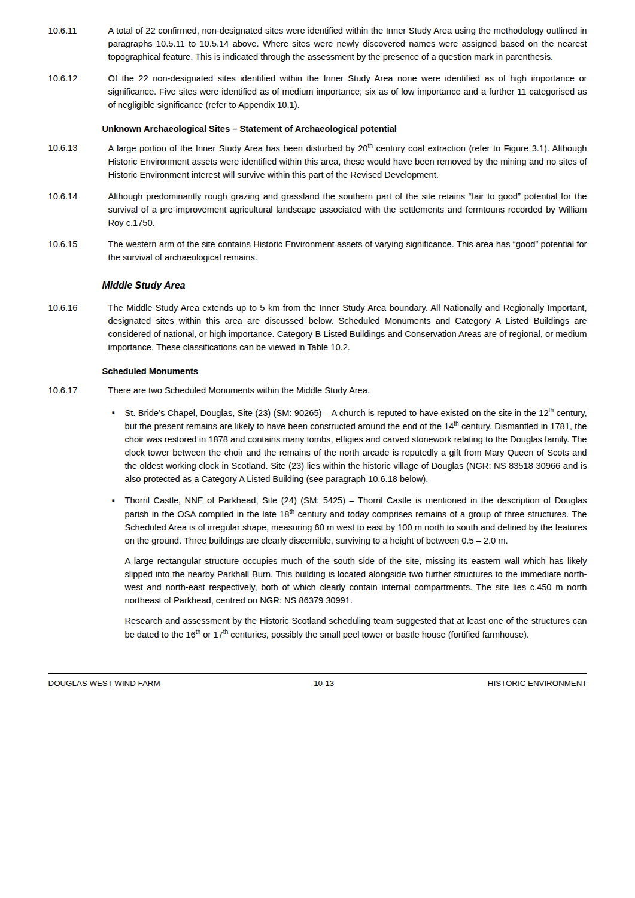10.6.11
A total of 22 confirmed, non-designated sites were identified within the Inner Study Area using the methodology outlined in paragraphs 10.5.11 to 10.5.14 above. Where sites were newly discovered names were assigned based on the nearest topographical feature. This is indicated through the assessment by the presence of a question mark in parenthesis.
10.6.12
Of the 22 non-designated sites identified within the Inner Study Area none were identified as of high importance or significance. Five sites were identified as of medium importance; six as of low importance and a further 11 categorised as of negligible significance (refer to Appendix 10.1).
Unknown Archaeological Sites – Statement of Archaeological potential
10.6.13
A large portion of the Inner Study Area has been disturbed by 20th century coal extraction (refer to Figure 3.1). Although Historic Environment assets were identified within this area, these would have been removed by the mining and no sites of Historic Environment interest will survive within this part of the Revised Development.
10.6.14
Although predominantly rough grazing and grassland the southern part of the site retains “fair to good” potential for the survival of a pre-improvement agricultural landscape associated with the settlements and fermtouns recorded by William Roy c.1750.
10.6.15
The western arm of the site contains Historic Environment assets of varying significance. This area has “good” potential for the survival of archaeological remains.
Middle Study Area
10.6.16
The Middle Study Area extends up to 5 km from the Inner Study Area boundary. All Nationally and Regionally Important, designated sites within this area are discussed below. Scheduled Monuments and Category A Listed Buildings are considered of national, or high importance. Category B Listed Buildings and Conservation Areas are of regional, or medium importance. These classifications can be viewed in Table 10.2.
Scheduled Monuments
10.6.17
There are two Scheduled Monuments within the Middle Study Area.
St. Bride’s Chapel, Douglas, Site (23) (SM: 90265) – A church is reputed to have existed on the site in the 12th century, but the present remains are likely to have been constructed around the end of the 14th century. Dismantled in 1781, the choir was restored in 1878 and contains many tombs, effigies and carved stonework relating to the Douglas family. The clock tower between the choir and the remains of the north arcade is reputedly a gift from Mary Queen of Scots and the oldest working clock in Scotland. Site (23) lies within the historic village of Douglas (NGR: NS 83518 30966 and is also protected as a Category A Listed Building (see paragraph 10.6.18 below).
Thorril Castle, NNE of Parkhead, Site (24) (SM: 5425) – Thorril Castle is mentioned in the description of Douglas parish in the OSA compiled in the late 18th century and today comprises remains of a group of three structures. The Scheduled Area is of irregular shape, measuring 60 m west to east by 100 m north to south and defined by the features on the ground. Three buildings are clearly discernible, surviving to a height of between 0.5 – 2.0 m.
A large rectangular structure occupies much of the south side of the site, missing its eastern wall which has likely slipped into the nearby Parkhall Burn. This building is located alongside two further structures to the immediate north-west and north-east respectively, both of which clearly contain internal compartments. The site lies c.450 m north northeast of Parkhead, centred on NGR: NS 86379 30991.
Research and assessment by the Historic Scotland scheduling team suggested that at least one of the structures can be dated to the 16th or 17th centuries, possibly the small peel tower or bastle house (fortified farmhouse).
DOUGLAS WEST WIND FARM
10-13
HISTORIC ENVIRONMENT